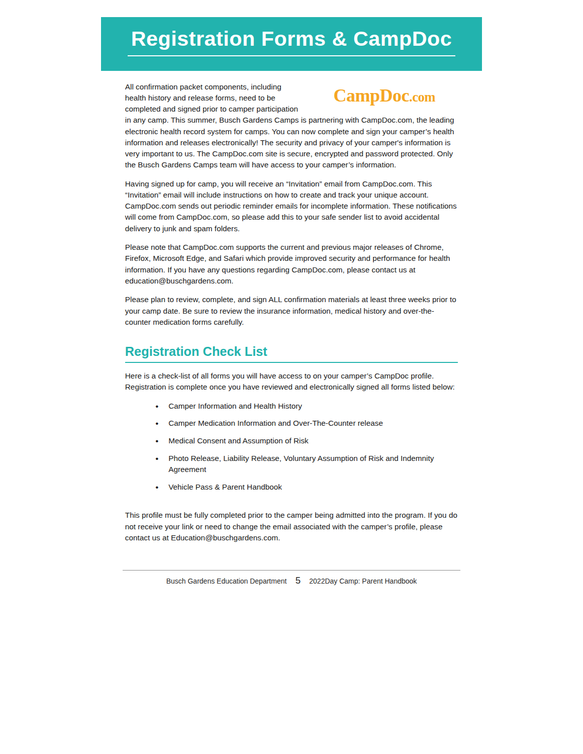Registration Forms & CampDoc
CampDoc.com
All confirmation packet components, including health history and release forms, need to be completed and signed prior to camper participation in any camp. This summer, Busch Gardens Camps is partnering with CampDoc.com, the leading electronic health record system for camps. You can now complete and sign your camper’s health information and releases electronically! The security and privacy of your camper's information is very important to us. The CampDoc.com site is secure, encrypted and password protected. Only the Busch Gardens Camps team will have access to your camper’s information.
Having signed up for camp, you will receive an “Invitation” email from CampDoc.com. This “Invitation” email will include instructions on how to create and track your unique account. CampDoc.com sends out periodic reminder emails for incomplete information. These notifications will come from CampDoc.com, so please add this to your safe sender list to avoid accidental delivery to junk and spam folders.
Please note that CampDoc.com supports the current and previous major releases of Chrome, Firefox, Microsoft Edge, and Safari which provide improved security and performance for health information. If you have any questions regarding CampDoc.com, please contact us at education@buschgardens.com.
Please plan to review, complete, and sign ALL confirmation materials at least three weeks prior to your camp date. Be sure to review the insurance information, medical history and over-the-counter medication forms carefully.
Registration Check List
Here is a check-list of all forms you will have access to on your camper’s CampDoc profile. Registration is complete once you have reviewed and electronically signed all forms listed below:
Camper Information and Health History
Camper Medication Information and Over-The-Counter release
Medical Consent and Assumption of Risk
Photo Release, Liability Release, Voluntary Assumption of Risk and Indemnity Agreement
Vehicle Pass & Parent Handbook
This profile must be fully completed prior to the camper being admitted into the program. If you do not receive your link or need to change the email associated with the camper’s profile, please contact us at Education@buschgardens.com.
Busch Gardens Education Department 5 2022Day Camp: Parent Handbook